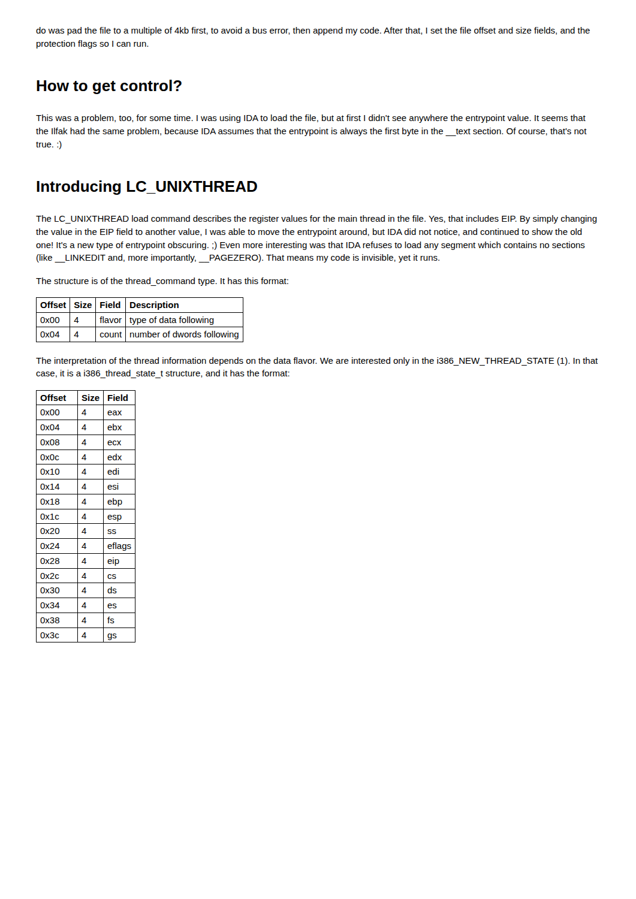do was pad the file to a multiple of 4kb first, to avoid a bus error, then append my code. After that, I set the file offset and size fields, and the protection flags so I can run.
How to get control?
This was a problem, too, for some time. I was using IDA to load the file, but at first I didn't see anywhere the entrypoint value. It seems that the Ilfak had the same problem, because IDA assumes that the entrypoint is always the first byte in the __text section. Of course, that's not true. :)
Introducing LC_UNIXTHREAD
The LC_UNIXTHREAD load command describes the register values for the main thread in the file. Yes, that includes EIP. By simply changing the value in the EIP field to another value, I was able to move the entrypoint around, but IDA did not notice, and continued to show the old one! It's a new type of entrypoint obscuring. ;) Even more interesting was that IDA refuses to load any segment which contains no sections (like __LINKEDIT and, more importantly, __PAGEZERO). That means my code is invisible, yet it runs.
The structure is of the thread_command type. It has this format:
| Offset | Size | Field | Description |
| --- | --- | --- | --- |
| 0x00 | 4 | flavor | type of data following |
| 0x04 | 4 | count | number of dwords following |
The interpretation of the thread information depends on the data flavor. We are interested only in the i386_NEW_THREAD_STATE (1). In that case, it is a i386_thread_state_t structure, and it has the format:
| Offset | Size | Field |
| --- | --- | --- |
| 0x00 | 4 | eax |
| 0x04 | 4 | ebx |
| 0x08 | 4 | ecx |
| 0x0c | 4 | edx |
| 0x10 | 4 | edi |
| 0x14 | 4 | esi |
| 0x18 | 4 | ebp |
| 0x1c | 4 | esp |
| 0x20 | 4 | ss |
| 0x24 | 4 | eflags |
| 0x28 | 4 | eip |
| 0x2c | 4 | cs |
| 0x30 | 4 | ds |
| 0x34 | 4 | es |
| 0x38 | 4 | fs |
| 0x3c | 4 | gs |